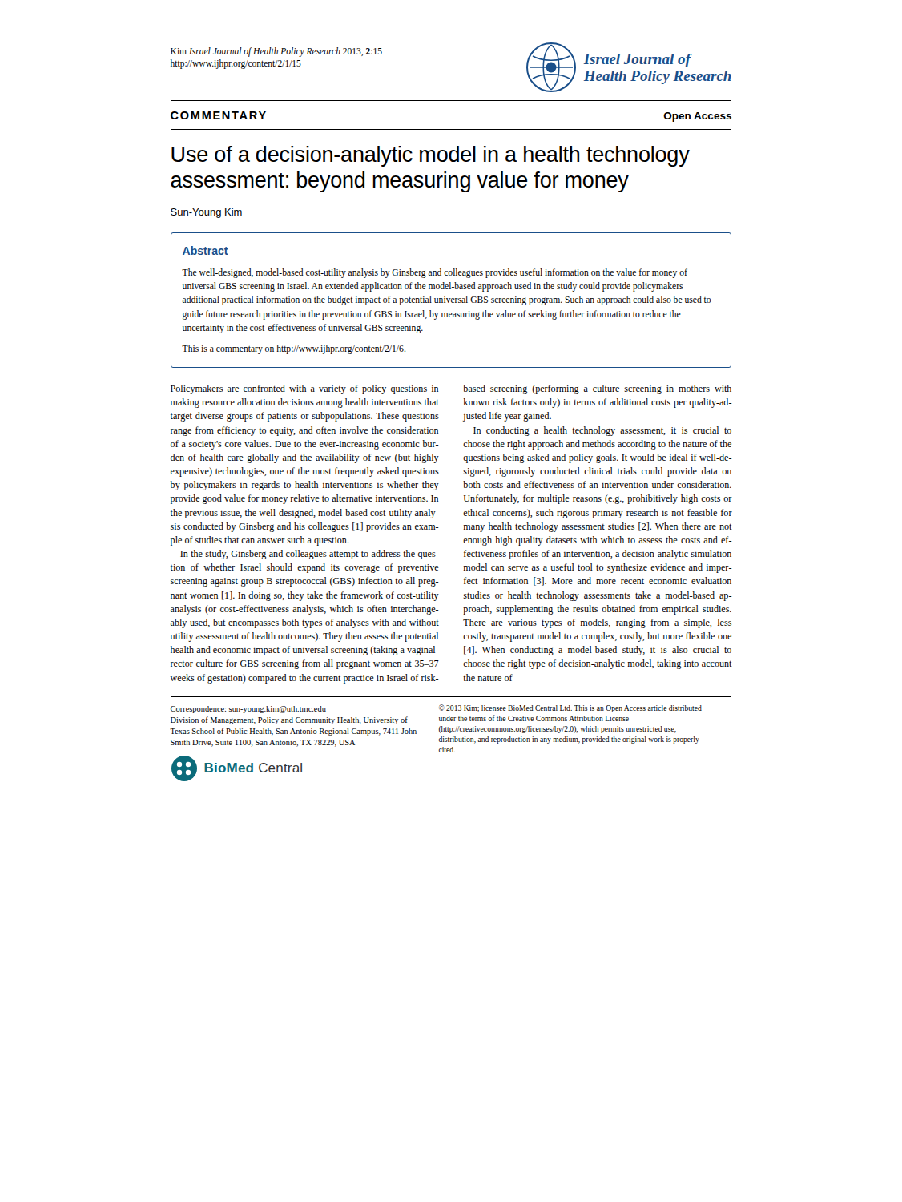Kim Israel Journal of Health Policy Research 2013, 2:15
http://www.ijhpr.org/content/2/1/15
Israel Journal of
Health Policy Research
COMMENTARY
Open Access
Use of a decision-analytic model in a health technology assessment: beyond measuring value for money
Sun-Young Kim
Abstract
The well-designed, model-based cost-utility analysis by Ginsberg and colleagues provides useful information on the value for money of universal GBS screening in Israel. An extended application of the model-based approach used in the study could provide policymakers additional practical information on the budget impact of a potential universal GBS screening program. Such an approach could also be used to guide future research priorities in the prevention of GBS in Israel, by measuring the value of seeking further information to reduce the uncertainty in the cost-effectiveness of universal GBS screening.
This is a commentary on http://www.ijhpr.org/content/2/1/6.
Policymakers are confronted with a variety of policy questions in making resource allocation decisions among health interventions that target diverse groups of patients or subpopulations. These questions range from efficiency to equity, and often involve the consideration of a society's core values. Due to the ever-increasing economic burden of health care globally and the availability of new (but highly expensive) technologies, one of the most frequently asked questions by policymakers in regards to health interventions is whether they provide good value for money relative to alternative interventions. In the previous issue, the well-designed, model-based cost-utility analysis conducted by Ginsberg and his colleagues [1] provides an example of studies that can answer such a question.
In the study, Ginsberg and colleagues attempt to address the question of whether Israel should expand its coverage of preventive screening against group B streptococcal (GBS) infection to all pregnant women [1]. In doing so, they take the framework of cost-utility analysis (or cost-effectiveness analysis, which is often interchangeably used, but encompasses both types of analyses with and without utility assessment of health outcomes). They then assess the potential health and economic impact of universal screening (taking a vaginal-rector culture for GBS screening from all pregnant women at 35–37 weeks of gestation) compared to the current practice in Israel of risk-based screening (performing a culture screening in mothers with known risk factors only) in terms of additional costs per quality-adjusted life year gained.
In conducting a health technology assessment, it is crucial to choose the right approach and methods according to the nature of the questions being asked and policy goals. It would be ideal if well-designed, rigorously conducted clinical trials could provide data on both costs and effectiveness of an intervention under consideration. Unfortunately, for multiple reasons (e.g., prohibitively high costs or ethical concerns), such rigorous primary research is not feasible for many health technology assessment studies [2]. When there are not enough high quality datasets with which to assess the costs and effectiveness profiles of an intervention, a decision-analytic simulation model can serve as a useful tool to synthesize evidence and imperfect information [3]. More and more recent economic evaluation studies or health technology assessments take a model-based approach, supplementing the results obtained from empirical studies. There are various types of models, ranging from a simple, less costly, transparent model to a complex, costly, but more flexible one [4]. When conducting a model-based study, it is also crucial to choose the right type of decision-analytic model, taking into account the nature of
Correspondence: sun-young.kim@uth.tmc.edu
Division of Management, Policy and Community Health, University of Texas School of Public Health, San Antonio Regional Campus, 7411 John Smith Drive, Suite 1100, San Antonio, TX 78229, USA
Bio Med Central
© 2013 Kim; licensee BioMed Central Ltd. This is an Open Access article distributed under the terms of the Creative Commons Attribution License (http://creativecommons.org/licenses/by/2.0), which permits unrestricted use, distribution, and reproduction in any medium, provided the original work is properly cited.